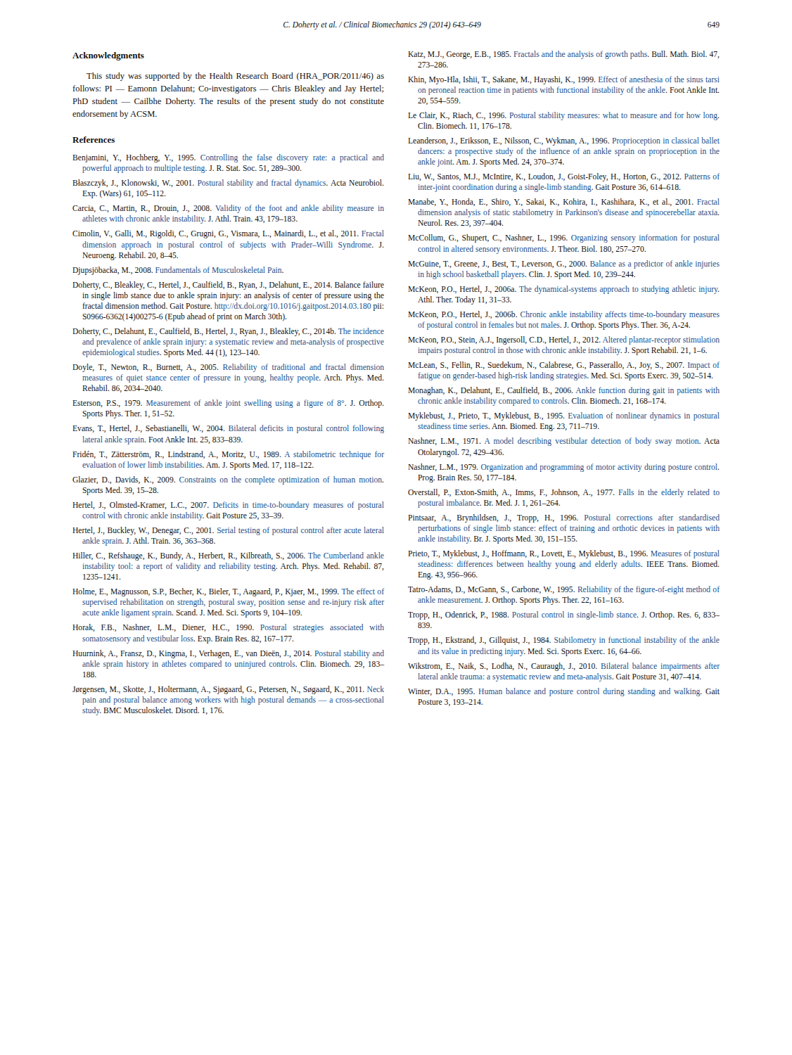C. Doherty et al. / Clinical Biomechanics 29 (2014) 643–649
649
Acknowledgments
This study was supported by the Health Research Board (HRA_POR/2011/46) as follows: PI — Eamonn Delahunt; Co-investigators — Chris Bleakley and Jay Hertel; PhD student — Cailbhe Doherty. The results of the present study do not constitute endorsement by ACSM.
References
Benjamini, Y., Hochberg, Y., 1995. Controlling the false discovery rate: a practical and powerful approach to multiple testing. J. R. Stat. Soc. 51, 289–300.
Błaszczyk, J., Klonowski, W., 2001. Postural stability and fractal dynamics. Acta Neurobiol. Exp. (Wars) 61, 105–112.
Carcia, C., Martin, R., Drouin, J., 2008. Validity of the foot and ankle ability measure in athletes with chronic ankle instability. J. Athl. Train. 43, 179–183.
Cimolin, V., Galli, M., Rigoldi, C., Grugni, G., Vismara, L., Mainardi, L., et al., 2011. Fractal dimension approach in postural control of subjects with Prader–Willi Syndrome. J. Neuroeng. Rehabil. 20, 8–45.
Djupsjöbacka, M., 2008. Fundamentals of Musculoskeletal Pain.
Doherty, C., Bleakley, C., Hertel, J., Caulfield, B., Ryan, J., Delahunt, E., 2014. Balance failure in single limb stance due to ankle sprain injury: an analysis of center of pressure using the fractal dimension method. Gait Posture. http://dx.doi.org/10.1016/j.gaitpost.2014.03.180 pii: S0966-6362(14)00275-6 (Epub ahead of print on March 30th).
Doherty, C., Delahunt, E., Caulfield, B., Hertel, J., Ryan, J., Bleakley, C., 2014b. The incidence and prevalence of ankle sprain injury: a systematic review and meta-analysis of prospective epidemiological studies. Sports Med. 44 (1), 123–140.
Doyle, T., Newton, R., Burnett, A., 2005. Reliability of traditional and fractal dimension measures of quiet stance center of pressure in young, healthy people. Arch. Phys. Med. Rehabil. 86, 2034–2040.
Esterson, P.S., 1979. Measurement of ankle joint swelling using a figure of 8°. J. Orthop. Sports Phys. Ther. 1, 51–52.
Evans, T., Hertel, J., Sebastianelli, W., 2004. Bilateral deficits in postural control following lateral ankle sprain. Foot Ankle Int. 25, 833–839.
Fridén, T., Zätterström, R., Lindstrand, A., Moritz, U., 1989. A stabilometric technique for evaluation of lower limb instabilities. Am. J. Sports Med. 17, 118–122.
Glazier, D., Davids, K., 2009. Constraints on the complete optimization of human motion. Sports Med. 39, 15–28.
Hertel, J., Olmsted-Kramer, L.C., 2007. Deficits in time-to-boundary measures of postural control with chronic ankle instability. Gait Posture 25, 33–39.
Hertel, J., Buckley, W., Denegar, C., 2001. Serial testing of postural control after acute lateral ankle sprain. J. Athl. Train. 36, 363–368.
Hiller, C., Refshauge, K., Bundy, A., Herbert, R., Kilbreath, S., 2006. The Cumberland ankle instability tool: a report of validity and reliability testing. Arch. Phys. Med. Rehabil. 87, 1235–1241.
Holme, E., Magnusson, S.P., Becher, K., Bieler, T., Aagaard, P., Kjaer, M., 1999. The effect of supervised rehabilitation on strength, postural sway, position sense and re-injury risk after acute ankle ligament sprain. Scand. J. Med. Sci. Sports 9, 104–109.
Horak, F.B., Nashner, L.M., Diener, H.C., 1990. Postural strategies associated with somatosensory and vestibular loss. Exp. Brain Res. 82, 167–177.
Huurnink, A., Fransz, D., Kingma, I., Verhagen, E., van Dieën, J., 2014. Postural stability and ankle sprain history in athletes compared to uninjured controls. Clin. Biomech. 29, 183–188.
Jørgensen, M., Skotte, J., Holtermann, A., Sjøgaard, G., Petersen, N., Søgaard, K., 2011. Neck pain and postural balance among workers with high postural demands — a cross-sectional study. BMC Musculoskelet. Disord. 1, 176.
Katz, M.J., George, E.B., 1985. Fractals and the analysis of growth paths. Bull. Math. Biol. 47, 273–286.
Khin, Myo-Hla, Ishii, T., Sakane, M., Hayashi, K., 1999. Effect of anesthesia of the sinus tarsi on peroneal reaction time in patients with functional instability of the ankle. Foot Ankle Int. 20, 554–559.
Le Clair, K., Riach, C., 1996. Postural stability measures: what to measure and for how long. Clin. Biomech. 11, 176–178.
Leanderson, J., Eriksson, E., Nilsson, C., Wykman, A., 1996. Proprioception in classical ballet dancers: a prospective study of the influence of an ankle sprain on proprioception in the ankle joint. Am. J. Sports Med. 24, 370–374.
Liu, W., Santos, M.J., McIntire, K., Loudon, J., Goist-Foley, H., Horton, G., 2012. Patterns of inter-joint coordination during a single-limb standing. Gait Posture 36, 614–618.
Manabe, Y., Honda, E., Shiro, Y., Sakai, K., Kohira, I., Kashihara, K., et al., 2001. Fractal dimension analysis of static stabilometry in Parkinson's disease and spinocerebellar ataxia. Neurol. Res. 23, 397–404.
McCollum, G., Shupert, C., Nashner, L., 1996. Organizing sensory information for postural control in altered sensory environments. J. Theor. Biol. 180, 257–270.
McGuine, T., Greene, J., Best, T., Leverson, G., 2000. Balance as a predictor of ankle injuries in high school basketball players. Clin. J. Sport Med. 10, 239–244.
McKeon, P.O., Hertel, J., 2006a. The dynamical-systems approach to studying athletic injury. Athl. Ther. Today 11, 31–33.
McKeon, P.O., Hertel, J., 2006b. Chronic ankle instability affects time-to-boundary measures of postural control in females but not males. J. Orthop. Sports Phys. Ther. 36, A-24.
McKeon, P.O., Stein, A.J., Ingersoll, C.D., Hertel, J., 2012. Altered plantar-receptor stimulation impairs postural control in those with chronic ankle instability. J. Sport Rehabil. 21, 1–6.
McLean, S., Fellin, R., Suedekum, N., Calabrese, G., Passerallo, A., Joy, S., 2007. Impact of fatigue on gender-based high-risk landing strategies. Med. Sci. Sports Exerc. 39, 502–514.
Monaghan, K., Delahunt, E., Caulfield, B., 2006. Ankle function during gait in patients with chronic ankle instability compared to controls. Clin. Biomech. 21, 168–174.
Myklebust, J., Prieto, T., Myklebust, B., 1995. Evaluation of nonlinear dynamics in postural steadiness time series. Ann. Biomed. Eng. 23, 711–719.
Nashner, L.M., 1971. A model describing vestibular detection of body sway motion. Acta Otolaryngol. 72, 429–436.
Nashner, L.M., 1979. Organization and programming of motor activity during posture control. Prog. Brain Res. 50, 177–184.
Overstall, P., Exton-Smith, A., Imms, F., Johnson, A., 1977. Falls in the elderly related to postural imbalance. Br. Med. J. 1, 261–264.
Pintsaar, A., Brynhildsen, J., Tropp, H., 1996. Postural corrections after standardised perturbations of single limb stance: effect of training and orthotic devices in patients with ankle instability. Br. J. Sports Med. 30, 151–155.
Prieto, T., Myklebust, J., Hoffmann, R., Lovett, E., Myklebust, B., 1996. Measures of postural steadiness: differences between healthy young and elderly adults. IEEE Trans. Biomed. Eng. 43, 956–966.
Tatro-Adams, D., McGann, S., Carbone, W., 1995. Reliability of the figure-of-eight method of ankle measurement. J. Orthop. Sports Phys. Ther. 22, 161–163.
Tropp, H., Odenrick, P., 1988. Postural control in single-limb stance. J. Orthop. Res. 6, 833–839.
Tropp, H., Ekstrand, J., Gillquist, J., 1984. Stabilometry in functional instability of the ankle and its value in predicting injury. Med. Sci. Sports Exerc. 16, 64–66.
Wikstrom, E., Naik, S., Lodha, N., Cauraugh, J., 2010. Bilateral balance impairments after lateral ankle trauma: a systematic review and meta-analysis. Gait Posture 31, 407–414.
Winter, D.A., 1995. Human balance and posture control during standing and walking. Gait Posture 3, 193–214.